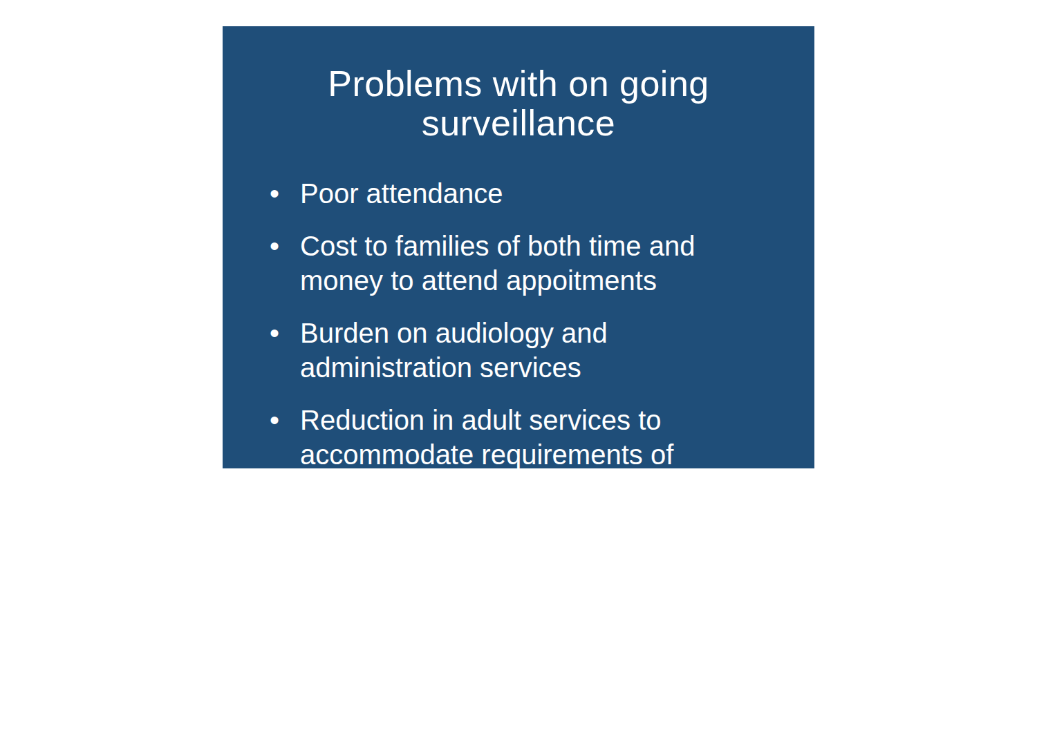Problems with on going surveillance
Poor attendance
Cost to families of both time and money to attend appoitments
Burden on audiology and administration services
Reduction in adult services to accommodate requirements of screening programme